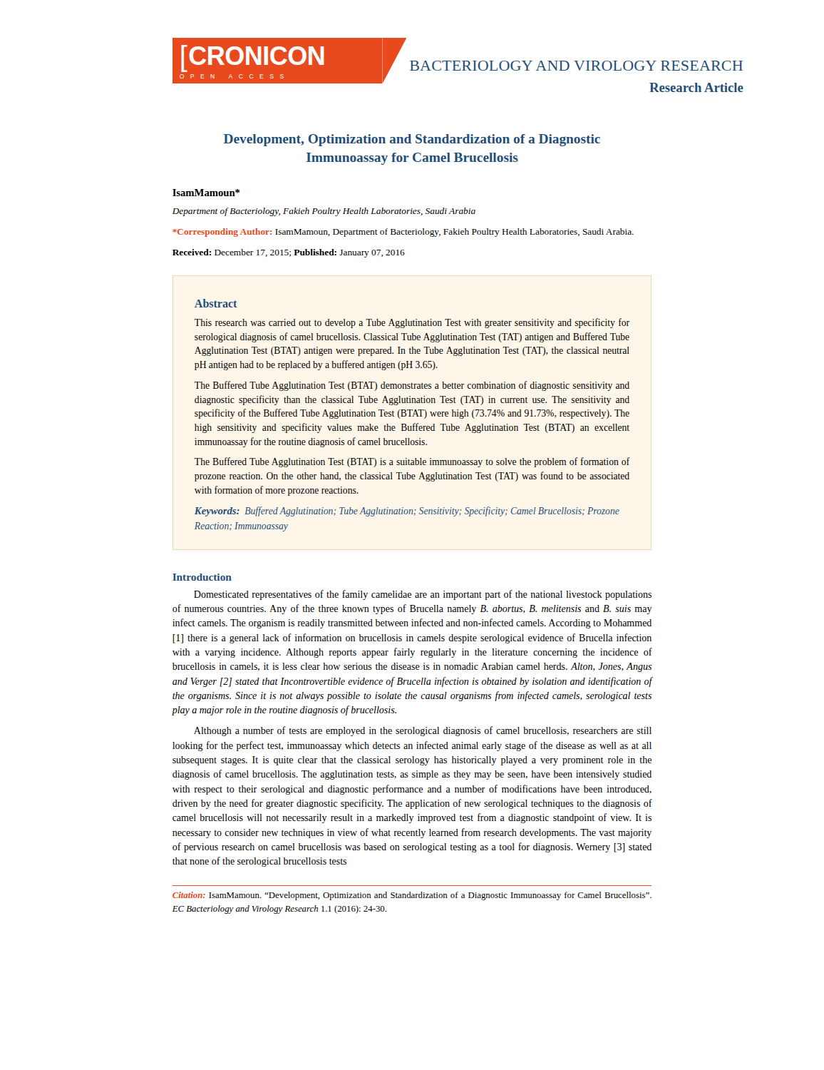[CRONICON
O P E N A C C E S S
BACTERIOLOGY AND VIROLOGY RESEARCH
Research Article
Development, Optimization and Standardization of a Diagnostic
Immunoassay for Camel Brucellosis
IsamMamoun*
Department of Bacteriology, Fakieh Poultry Health Laboratories, Saudi Arabia
*Corresponding Author: IsamMamoun, Department of Bacteriology, Fakieh Poultry Health Laboratories, Saudi Arabia.
Received: December 17, 2015; Published: January 07, 2016
Abstract
This research was carried out to develop a Tube Agglutination Test with greater sensitivity and specificity for serological diagnosis of camel brucellosis. Classical Tube Agglutination Test (TAT) antigen and Buffered Tube Agglutination Test (BTAT) antigen were prepared. In the Tube Agglutination Test (TAT), the classical neutral pH antigen had to be replaced by a buffered antigen (pH 3.65).
The Buffered Tube Agglutination Test (BTAT) demonstrates a better combination of diagnostic sensitivity and diagnostic specificity than the classical Tube Agglutination Test (TAT) in current use. The sensitivity and specificity of the Buffered Tube Agglutination Test (BTAT) were high (73.74% and 91.73%, respectively). The high sensitivity and specificity values make the Buffered Tube Agglutination Test (BTAT) an excellent immunoassay for the routine diagnosis of camel brucellosis.
The Buffered Tube Agglutination Test (BTAT) is a suitable immunoassay to solve the problem of formation of prozone reaction. On the other hand, the classical Tube Agglutination Test (TAT) was found to be associated with formation of more prozone reactions.
Keywords: Buffered Agglutination; Tube Agglutination; Sensitivity; Specificity; Camel Brucellosis; Prozone Reaction; Immunoassay
Introduction
Domesticated representatives of the family camelidae are an important part of the national livestock populations of numerous countries. Any of the three known types of Brucella namely B. abortus, B. melitensis and B. suis may infect camels. The organism is readily transmitted between infected and non-infected camels. According to Mohammed [1] there is a general lack of information on brucellosis in camels despite serological evidence of Brucella infection with a varying incidence. Although reports appear fairly regularly in the literature concerning the incidence of brucellosis in camels, it is less clear how serious the disease is in nomadic Arabian camel herds. Alton, Jones, Angus and Verger [2] stated that Incontrovertible evidence of Brucella infection is obtained by isolation and identification of the organisms. Since it is not always possible to isolate the causal organisms from infected camels, serological tests play a major role in the routine diagnosis of brucellosis.
Although a number of tests are employed in the serological diagnosis of camel brucellosis, researchers are still looking for the perfect test, immunoassay which detects an infected animal early stage of the disease as well as at all subsequent stages. It is quite clear that the classical serology has historically played a very prominent role in the diagnosis of camel brucellosis. The agglutination tests, as simple as they may be seen, have been intensively studied with respect to their serological and diagnostic performance and a number of modifications have been introduced, driven by the need for greater diagnostic specificity. The application of new serological techniques to the diagnosis of camel brucellosis will not necessarily result in a markedly improved test from a diagnostic standpoint of view. It is necessary to consider new techniques in view of what recently learned from research developments. The vast majority of pervious research on camel brucellosis was based on serological testing as a tool for diagnosis. Wernery [3] stated that none of the serological brucellosis tests
Citation: IsamMamoun. “Development, Optimization and Standardization of a Diagnostic Immunoassay for Camel Brucellosis”. EC Bacteriology and Virology Research 1.1 (2016): 24-30.